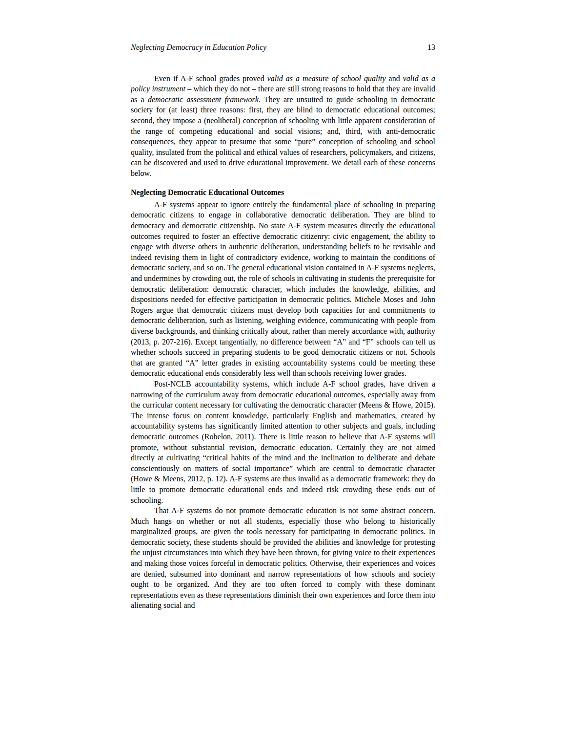Neglecting Democracy in Education Policy 13
Even if A-F school grades proved valid as a measure of school quality and valid as a policy instrument – which they do not – there are still strong reasons to hold that they are invalid as a democratic assessment framework. They are unsuited to guide schooling in democratic society for (at least) three reasons: first, they are blind to democratic educational outcomes; second, they impose a (neoliberal) conception of schooling with little apparent consideration of the range of competing educational and social visions; and, third, with anti-democratic consequences, they appear to presume that some “pure” conception of schooling and school quality, insulated from the political and ethical values of researchers, policymakers, and citizens, can be discovered and used to drive educational improvement. We detail each of these concerns below.
Neglecting Democratic Educational Outcomes
A-F systems appear to ignore entirely the fundamental place of schooling in preparing democratic citizens to engage in collaborative democratic deliberation. They are blind to democracy and democratic citizenship. No state A-F system measures directly the educational outcomes required to foster an effective democratic citizenry: civic engagement, the ability to engage with diverse others in authentic deliberation, understanding beliefs to be revisable and indeed revising them in light of contradictory evidence, working to maintain the conditions of democratic society, and so on. The general educational vision contained in A-F systems neglects, and undermines by crowding out, the role of schools in cultivating in students the prerequisite for democratic deliberation: democratic character, which includes the knowledge, abilities, and dispositions needed for effective participation in democratic politics. Michele Moses and John Rogers argue that democratic citizens must develop both capacities for and commitments to democratic deliberation, such as listening, weighing evidence, communicating with people from diverse backgrounds, and thinking critically about, rather than merely accordance with, authority (2013, p. 207-216). Except tangentially, no difference between “A” and “F” schools can tell us whether schools succeed in preparing students to be good democratic citizens or not. Schools that are granted “A” letter grades in existing accountability systems could be meeting these democratic educational ends considerably less well than schools receiving lower grades.
Post-NCLB accountability systems, which include A-F school grades, have driven a narrowing of the curriculum away from democratic educational outcomes, especially away from the curricular content necessary for cultivating the democratic character (Meens & Howe, 2015). The intense focus on content knowledge, particularly English and mathematics, created by accountability systems has significantly limited attention to other subjects and goals, including democratic outcomes (Robelon, 2011). There is little reason to believe that A-F systems will promote, without substantial revision, democratic education. Certainly they are not aimed directly at cultivating “critical habits of the mind and the inclination to deliberate and debate conscientiously on matters of social importance” which are central to democratic character (Howe & Meens, 2012, p. 12). A-F systems are thus invalid as a democratic framework: they do little to promote democratic educational ends and indeed risk crowding these ends out of schooling.
That A-F systems do not promote democratic education is not some abstract concern. Much hangs on whether or not all students, especially those who belong to historically marginalized groups, are given the tools necessary for participating in democratic politics. In democratic society, these students should be provided the abilities and knowledge for protesting the unjust circumstances into which they have been thrown, for giving voice to their experiences and making those voices forceful in democratic politics. Otherwise, their experiences and voices are denied, subsumed into dominant and narrow representations of how schools and society ought to be organized. And they are too often forced to comply with these dominant representations even as these representations diminish their own experiences and force them into alienating social and